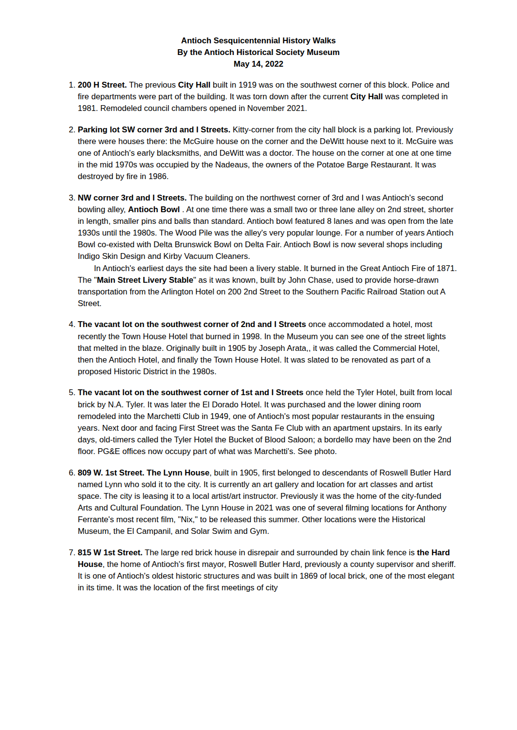Antioch Sesquicentennial History Walks
By the Antioch Historical Society Museum
May 14, 2022
200 H Street. The previous City Hall built in 1919 was on the southwest corner of this block. Police and fire departments were part of the building. It was torn down after the current City Hall was completed in 1981. Remodeled council chambers opened in November 2021.
Parking lot SW corner 3rd and I Streets. Kitty-corner from the city hall block is a parking lot. Previously there were houses there: the McGuire house on the corner and the DeWitt house next to it. McGuire was one of Antioch's early blacksmiths, and DeWitt was a doctor. The house on the corner at one at one time in the mid 1970s was occupied by the Nadeaus, the owners of the Potatoe Barge Restaurant. It was destroyed by fire in 1986.
NW corner 3rd and I Streets. The building on the northwest corner of 3rd and I was Antioch's second bowling alley, Antioch Bowl . At one time there was a small two or three lane alley on 2nd street, shorter in length, smaller pins and balls than standard. Antioch bowl featured 8 lanes and was open from the late 1930s until the 1980s. The Wood Pile was the alley's very popular lounge. For a number of years Antioch Bowl co-existed with Delta Brunswick Bowl on Delta Fair. Antioch Bowl is now several shops including Indigo Skin Design and Kirby Vacuum Cleaners. In Antioch's earliest days the site had been a livery stable. It burned in the Great Antioch Fire of 1871. The "Main Street Livery Stable" as it was known, built by John Chase, used to provide horse-drawn transportation from the Arlington Hotel on 200 2nd Street to the Southern Pacific Railroad Station out A Street.
The vacant lot on the southwest corner of 2nd and I Streets once accommodated a hotel, most recently the Town House Hotel that burned in 1998. In the Museum you can see one of the street lights that melted in the blaze. Originally built in 1905 by Joseph Arata,, it was called the Commercial Hotel, then the Antioch Hotel, and finally the Town House Hotel. It was slated to be renovated as part of a proposed Historic District in the 1980s.
The vacant lot on the southwest corner of 1st and I Streets once held the Tyler Hotel, built from local brick by N.A. Tyler. It was later the El Dorado Hotel. It was purchased and the lower dining room remodeled into the Marchetti Club in 1949, one of Antioch's most popular restaurants in the ensuing years. Next door and facing First Street was the Santa Fe Club with an apartment upstairs. In its early days, old-timers called the Tyler Hotel the Bucket of Blood Saloon; a bordello may have been on the 2nd floor. PG&E offices now occupy part of what was Marchetti's. See photo.
809 W. 1st Street. The Lynn House, built in 1905, first belonged to descendants of Roswell Butler Hard named Lynn who sold it to the city. It is currently an art gallery and location for art classes and artist space. The city is leasing it to a local artist/art instructor. Previously it was the home of the city-funded Arts and Cultural Foundation. The Lynn House in 2021 was one of several filming locations for Anthony Ferrante's most recent film, "Nix," to be released this summer. Other locations were the Historical Museum, the El Campanil, and Solar Swim and Gym.
815 W 1st Street. The large red brick house in disrepair and surrounded by chain link fence is the Hard House, the home of Antioch's first mayor, Roswell Butler Hard, previously a county supervisor and sheriff. It is one of Antioch's oldest historic structures and was built in 1869 of local brick, one of the most elegant in its time. It was the location of the first meetings of city